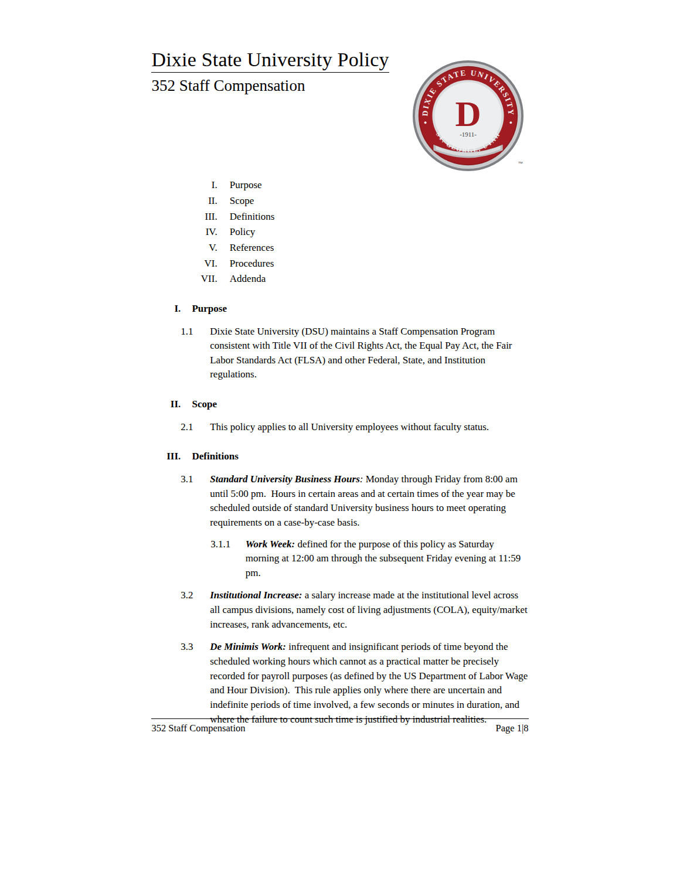DIXIE STATE UNIVERSITY ST. GEORGE, UTAH D -1911- ™
Dixie State University Policy
352 Staff Compensation
I. Purpose
II. Scope
III. Definitions
IV. Policy
V. References
VI. Procedures
VII. Addenda
I. Purpose
1.1 Dixie State University (DSU) maintains a Staff Compensation Program consistent with Title VII of the Civil Rights Act, the Equal Pay Act, the Fair Labor Standards Act (FLSA) and other Federal, State, and Institution regulations.
II. Scope
2.1 This policy applies to all University employees without faculty status.
III. Definitions
3.1 Standard University Business Hours: Monday through Friday from 8:00 am until 5:00 pm. Hours in certain areas and at certain times of the year may be scheduled outside of standard University business hours to meet operating requirements on a case-by-case basis.
3.1.1 Work Week: defined for the purpose of this policy as Saturday morning at 12:00 am through the subsequent Friday evening at 11:59 pm.
3.2 Institutional Increase: a salary increase made at the institutional level across all campus divisions, namely cost of living adjustments (COLA), equity/market increases, rank advancements, etc.
3.3 De Minimis Work: infrequent and insignificant periods of time beyond the scheduled working hours which cannot as a practical matter be precisely recorded for payroll purposes (as defined by the US Department of Labor Wage and Hour Division). This rule applies only where there are uncertain and indefinite periods of time involved, a few seconds or minutes in duration, and where the failure to count such time is justified by industrial realities.
352 Staff Compensation Page 1|8